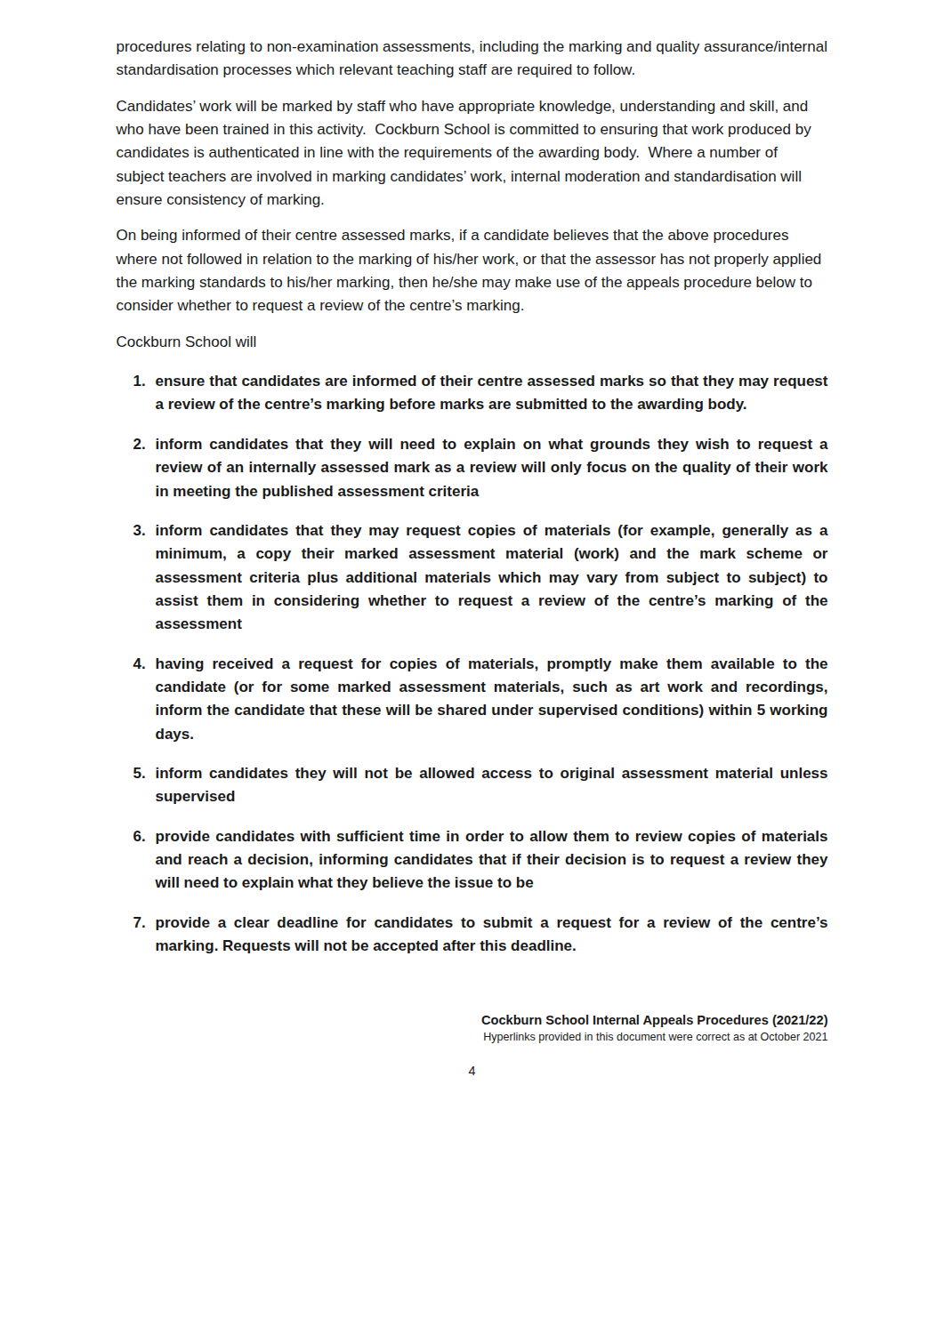procedures relating to non-examination assessments, including the marking and quality assurance/internal standardisation processes which relevant teaching staff are required to follow.
Candidates’ work will be marked by staff who have appropriate knowledge, understanding and skill, and who have been trained in this activity. Cockburn School is committed to ensuring that work produced by candidates is authenticated in line with the requirements of the awarding body. Where a number of subject teachers are involved in marking candidates’ work, internal moderation and standardisation will ensure consistency of marking.
On being informed of their centre assessed marks, if a candidate believes that the above procedures where not followed in relation to the marking of his/her work, or that the assessor has not properly applied the marking standards to his/her marking, then he/she may make use of the appeals procedure below to consider whether to request a review of the centre’s marking.
Cockburn School will
ensure that candidates are informed of their centre assessed marks so that they may request a review of the centre’s marking before marks are submitted to the awarding body.
inform candidates that they will need to explain on what grounds they wish to request a review of an internally assessed mark as a review will only focus on the quality of their work in meeting the published assessment criteria
inform candidates that they may request copies of materials (for example, generally as a minimum, a copy their marked assessment material (work) and the mark scheme or assessment criteria plus additional materials which may vary from subject to subject) to assist them in considering whether to request a review of the centre’s marking of the assessment
having received a request for copies of materials, promptly make them available to the candidate (or for some marked assessment materials, such as art work and recordings, inform the candidate that these will be shared under supervised conditions) within 5 working days.
inform candidates they will not be allowed access to original assessment material unless supervised
provide candidates with sufficient time in order to allow them to review copies of materials and reach a decision, informing candidates that if their decision is to request a review they will need to explain what they believe the issue to be
provide a clear deadline for candidates to submit a request for a review of the centre’s marking. Requests will not be accepted after this deadline.
Cockburn School Internal Appeals Procedures (2021/22)
Hyperlinks provided in this document were correct as at October 2021
4